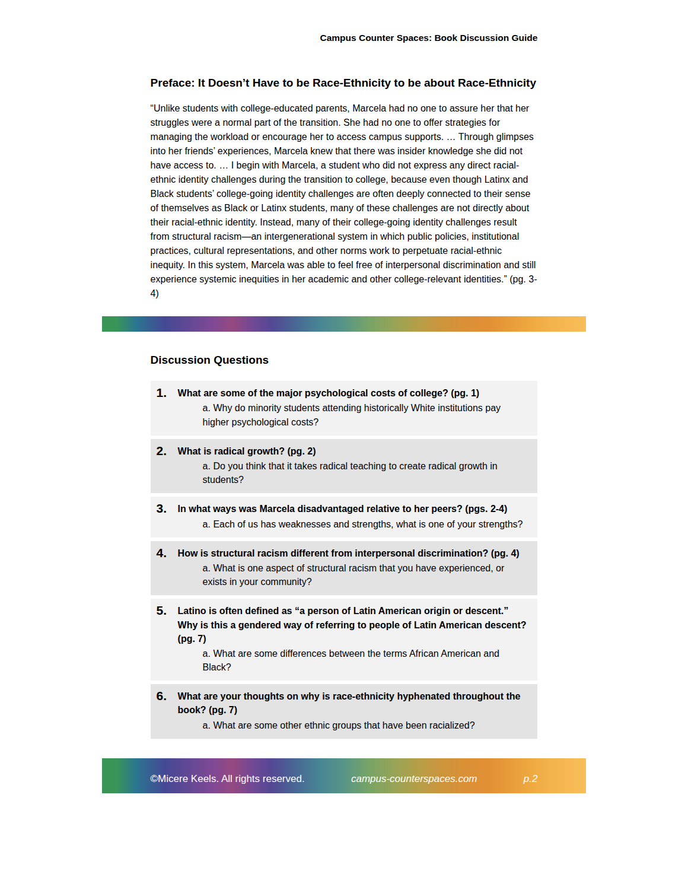Campus Counter Spaces: Book Discussion Guide
Preface: It Doesn’t Have to be Race-Ethnicity to be about Race-Ethnicity
“Unlike students with college-educated parents, Marcela had no one to assure her that her struggles were a normal part of the transition. She had no one to offer strategies for managing the workload or encourage her to access campus supports. … Through glimpses into her friends’ experiences, Marcela knew that there was insider knowledge she did not have access to. … I begin with Marcela, a student who did not express any direct racial-ethnic identity challenges during the transition to college, because even though Latinx and Black students’ college-going identity challenges are often deeply connected to their sense of themselves as Black or Latinx students, many of these challenges are not directly about their racial-ethnic identity. Instead, many of their college-going identity challenges result from structural racism—an intergenerational system in which public policies, institutional practices, cultural representations, and other norms work to perpetuate racial-ethnic inequity. In this system, Marcela was able to feel free of interpersonal discrimination and still experience systemic inequities in her academic and other college-relevant identities.” (pg. 3-4)
Discussion Questions
What are some of the major psychological costs of college? (pg. 1) a. Why do minority students attending historically White institutions pay higher psychological costs?
What is radical growth? (pg. 2) a. Do you think that it takes radical teaching to create radical growth in students?
In what ways was Marcela disadvantaged relative to her peers? (pgs. 2-4) a. Each of us has weaknesses and strengths, what is one of your strengths?
How is structural racism different from interpersonal discrimination? (pg. 4) a. What is one aspect of structural racism that you have experienced, or exists in your community?
Latino is often defined as “a person of Latin American origin or descent.” Why is this a gendered way of referring to people of Latin American descent? (pg. 7) a. What are some differences between the terms African American and Black?
What are your thoughts on why is race-ethnicity hyphenated throughout the book? (pg. 7) a. What are some other ethnic groups that have been racialized?
©Micere Keels. All rights reserved. campus-counterspaces.com p.2